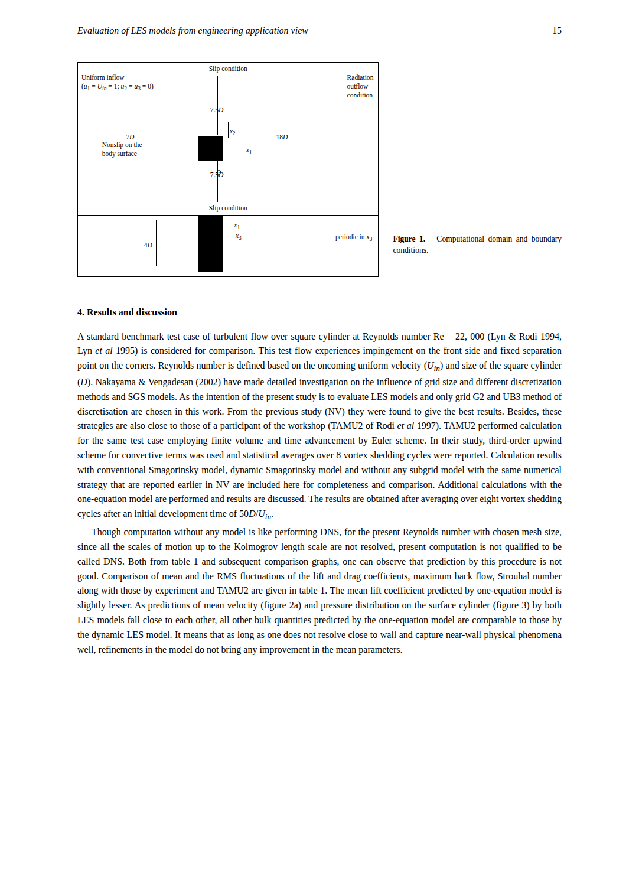Evaluation of LES models from engineering application view 15
Slip condition Uniform inflow
(u1 = Uin = 1; u2 = u3 = 0) Radiation
outflow
condition 7.5D 7D Nonslip on the
body surface 18D
x2 x1 D 7.5D Slip condition
x1 x3 periodic in x3 4D
Figure 1. Computational domain and boundary conditions.
4. Results and discussion
A standard benchmark test case of turbulent flow over square cylinder at Reynolds number Re = 22, 000 (Lyn & Rodi 1994, Lyn et al 1995) is considered for comparison. This test flow experiences impingement on the front side and fixed separation point on the corners. Reynolds number is defined based on the oncoming uniform velocity (Uin) and size of the square cylinder (D). Nakayama & Vengadesan (2002) have made detailed investigation on the influence of grid size and different discretization methods and SGS models. As the intention of the present study is to evaluate LES models and only grid G2 and UB3 method of discretisation are chosen in this work. From the previous study (NV) they were found to give the best results. Besides, these strategies are also close to those of a participant of the workshop (TAMU2 of Rodi et al 1997). TAMU2 performed calculation for the same test case employing finite volume and time advancement by Euler scheme. In their study, third-order upwind scheme for convective terms was used and statistical averages over 8 vortex shedding cycles were reported. Calculation results with conventional Smagorinsky model, dynamic Smagorinsky model and without any subgrid model with the same numerical strategy that are reported earlier in NV are included here for completeness and comparison. Additional calculations with the one-equation model are performed and results are discussed. The results are obtained after averaging over eight vortex shedding cycles after an initial development time of 50D/Uin.
Though computation without any model is like performing DNS, for the present Reynolds number with chosen mesh size, since all the scales of motion up to the Kolmogrov length scale are not resolved, present computation is not qualified to be called DNS. Both from table 1 and subsequent comparison graphs, one can observe that prediction by this procedure is not good. Comparison of mean and the RMS fluctuations of the lift and drag coefficients, maximum back flow, Strouhal number along with those by experiment and TAMU2 are given in table 1. The mean lift coefficient predicted by one-equation model is slightly lesser. As predictions of mean velocity (figure 2a) and pressure distribution on the surface cylinder (figure 3) by both LES models fall close to each other, all other bulk quantities predicted by the one-equation model are comparable to those by the dynamic LES model. It means that as long as one does not resolve close to wall and capture near-wall physical phenomena well, refinements in the model do not bring any improvement in the mean parameters.